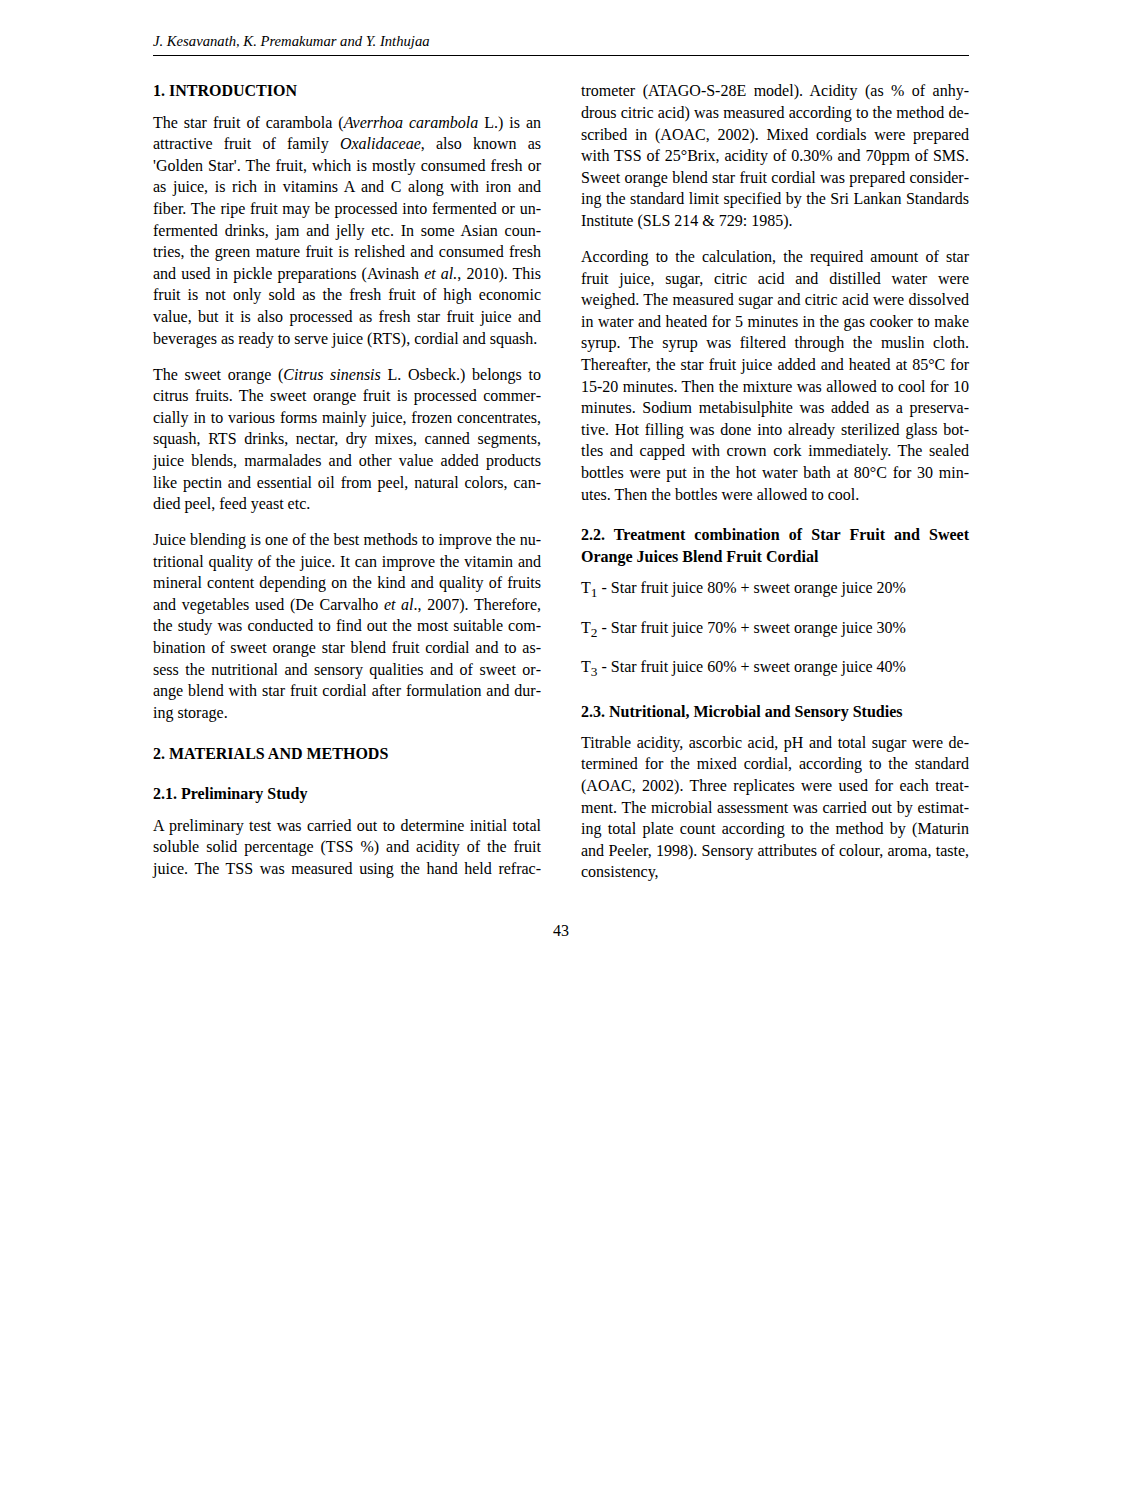J. Kesavanath, K. Premakumar and Y. Inthujaa
1. INTRODUCTION
The star fruit of carambola (Averrhoa carambola L.) is an attractive fruit of family Oxalidaceae, also known as 'Golden Star'. The fruit, which is mostly consumed fresh or as juice, is rich in vitamins A and C along with iron and fiber. The ripe fruit may be processed into fermented or unfermented drinks, jam and jelly etc. In some Asian countries, the green mature fruit is relished and consumed fresh and used in pickle preparations (Avinash et al., 2010). This fruit is not only sold as the fresh fruit of high economic value, but it is also processed as fresh star fruit juice and beverages as ready to serve juice (RTS), cordial and squash.
The sweet orange (Citrus sinensis L. Osbeck.) belongs to citrus fruits. The sweet orange fruit is processed commercially in to various forms mainly juice, frozen concentrates, squash, RTS drinks, nectar, dry mixes, canned segments, juice blends, marmalades and other value added products like pectin and essential oil from peel, natural colors, candied peel, feed yeast etc.
Juice blending is one of the best methods to improve the nutritional quality of the juice. It can improve the vitamin and mineral content depending on the kind and quality of fruits and vegetables used (De Carvalho et al., 2007). Therefore, the study was conducted to find out the most suitable combination of sweet orange star blend fruit cordial and to assess the nutritional and sensory qualities and of sweet orange blend with star fruit cordial after formulation and during storage.
2. MATERIALS AND METHODS
2.1. Preliminary Study
A preliminary test was carried out to determine initial total soluble solid percentage (TSS %) and acidity of the fruit juice. The TSS was measured using the hand held refractrometer (ATAGO-S-28E model). Acidity (as % of anhydrous citric acid) was measured according to the method described in (AOAC, 2002). Mixed cordials were prepared with TSS of 25°Brix, acidity of 0.30% and 70ppm of SMS. Sweet orange blend star fruit cordial was prepared considering the standard limit specified by the Sri Lankan Standards Institute (SLS 214 & 729: 1985).
According to the calculation, the required amount of star fruit juice, sugar, citric acid and distilled water were weighed. The measured sugar and citric acid were dissolved in water and heated for 5 minutes in the gas cooker to make syrup. The syrup was filtered through the muslin cloth. Thereafter, the star fruit juice added and heated at 85°C for 15-20 minutes. Then the mixture was allowed to cool for 10 minutes. Sodium metabisulphite was added as a preservative. Hot filling was done into already sterilized glass bottles and capped with crown cork immediately. The sealed bottles were put in the hot water bath at 80°C for 30 minutes. Then the bottles were allowed to cool.
2.2. Treatment combination of Star Fruit and Sweet Orange Juices Blend Fruit Cordial
T1 - Star fruit juice 80% + sweet orange juice 20%
T2 - Star fruit juice 70% + sweet orange juice 30%
T3 - Star fruit juice 60% + sweet orange juice 40%
2.3. Nutritional, Microbial and Sensory Studies
Titrable acidity, ascorbic acid, pH and total sugar were determined for the mixed cordial, according to the standard (AOAC, 2002). Three replicates were used for each treatment. The microbial assessment was carried out by estimating total plate count according to the method by (Maturin and Peeler, 1998). Sensory attributes of colour, aroma, taste, consistency,
43